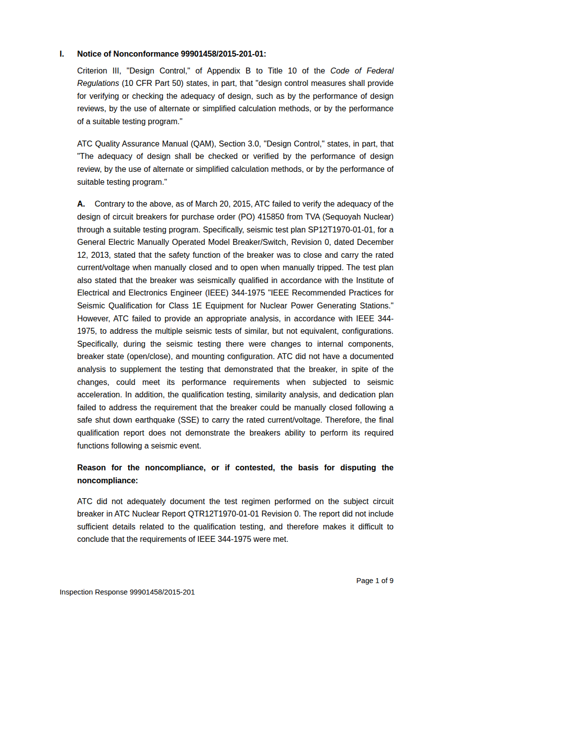I.
Notice of Nonconformance 99901458/2015-201-01:
Criterion III, "Design Control," of Appendix B to Title 10 of the Code of Federal Regulations (10 CFR Part 50) states, in part, that "design control measures shall provide for verifying or checking the adequacy of design, such as by the performance of design reviews, by the use of alternate or simplified calculation methods, or by the performance of a suitable testing program."
ATC Quality Assurance Manual (QAM), Section 3.0, "Design Control," states, in part, that "The adequacy of design shall be checked or verified by the performance of design review, by the use of alternate or simplified calculation methods, or by the performance of suitable testing program."
A. Contrary to the above, as of March 20, 2015, ATC failed to verify the adequacy of the design of circuit breakers for purchase order (PO) 415850 from TVA (Sequoyah Nuclear) through a suitable testing program. Specifically, seismic test plan SP12T1970-01-01, for a General Electric Manually Operated Model Breaker/Switch, Revision 0, dated December 12, 2013, stated that the safety function of the breaker was to close and carry the rated current/voltage when manually closed and to open when manually tripped. The test plan also stated that the breaker was seismically qualified in accordance with the Institute of Electrical and Electronics Engineer (IEEE) 344-1975 "IEEE Recommended Practices for Seismic Qualification for Class 1E Equipment for Nuclear Power Generating Stations." However, ATC failed to provide an appropriate analysis, in accordance with IEEE 344-1975, to address the multiple seismic tests of similar, but not equivalent, configurations. Specifically, during the seismic testing there were changes to internal components, breaker state (open/close), and mounting configuration. ATC did not have a documented analysis to supplement the testing that demonstrated that the breaker, in spite of the changes, could meet its performance requirements when subjected to seismic acceleration. In addition, the qualification testing, similarity analysis, and dedication plan failed to address the requirement that the breaker could be manually closed following a safe shut down earthquake (SSE) to carry the rated current/voltage. Therefore, the final qualification report does not demonstrate the breakers ability to perform its required functions following a seismic event.
Reason for the noncompliance, or if contested, the basis for disputing the noncompliance:
ATC did not adequately document the test regimen performed on the subject circuit breaker in ATC Nuclear Report QTR12T1970-01-01 Revision 0. The report did not include sufficient details related to the qualification testing, and therefore makes it difficult to conclude that the requirements of IEEE 344-1975 were met.
Page 1 of 9
Inspection Response 99901458/2015-201